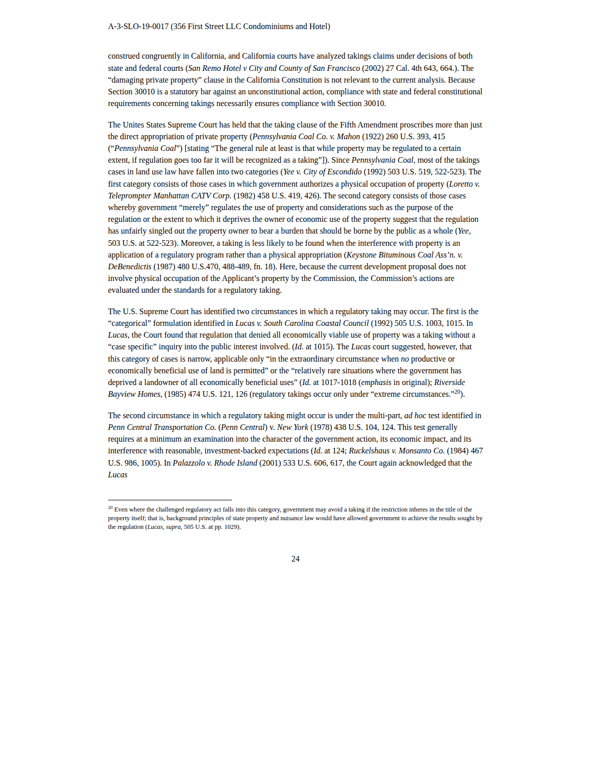A-3-SLO-19-0017 (356 First Street LLC Condominiums and Hotel)
construed congruently in California, and California courts have analyzed takings claims under decisions of both state and federal courts (San Remo Hotel v City and County of San Francisco (2002) 27 Cal. 4th 643, 664.). The “damaging private property” clause in the California Constitution is not relevant to the current analysis. Because Section 30010 is a statutory bar against an unconstitutional action, compliance with state and federal constitutional requirements concerning takings necessarily ensures compliance with Section 30010.
The Unites States Supreme Court has held that the taking clause of the Fifth Amendment proscribes more than just the direct appropriation of private property (Pennsylvania Coal Co. v. Mahon (1922) 260 U.S. 393, 415 (“Pennsylvania Coal”) [stating “The general rule at least is that while property may be regulated to a certain extent, if regulation goes too far it will be recognized as a taking”]). Since Pennsylvania Coal, most of the takings cases in land use law have fallen into two categories (Yee v. City of Escondido (1992) 503 U.S. 519, 522-523). The first category consists of those cases in which government authorizes a physical occupation of property (Loretto v. Teleprompter Manhattan CATV Corp. (1982) 458 U.S. 419, 426). The second category consists of those cases whereby government “merely” regulates the use of property and considerations such as the purpose of the regulation or the extent to which it deprives the owner of economic use of the property suggest that the regulation has unfairly singled out the property owner to bear a burden that should be borne by the public as a whole (Yee, 503 U.S. at 522-523). Moreover, a taking is less likely to be found when the interference with property is an application of a regulatory program rather than a physical appropriation (Keystone Bituminous Coal Ass’n. v. DeBenedictis (1987) 480 U.S.470, 488-489, fn. 18). Here, because the current development proposal does not involve physical occupation of the Applicant’s property by the Commission, the Commission’s actions are evaluated under the standards for a regulatory taking.
The U.S. Supreme Court has identified two circumstances in which a regulatory taking may occur. The first is the “categorical” formulation identified in Lucas v. South Carolina Coastal Council (1992) 505 U.S. 1003, 1015. In Lucas, the Court found that regulation that denied all economically viable use of property was a taking without a “case specific” inquiry into the public interest involved. (Id. at 1015). The Lucas court suggested, however, that this category of cases is narrow, applicable only “in the extraordinary circumstance when no productive or economically beneficial use of land is permitted” or the “relatively rare situations where the government has deprived a landowner of all economically beneficial uses” (Id. at 1017-1018 (emphasis in original); Riverside Bayview Homes, (1985) 474 U.S. 121, 126 (regulatory takings occur only under “extreme circumstances.”20).
The second circumstance in which a regulatory taking might occur is under the multi-part, ad hoc test identified in Penn Central Transportation Co. (Penn Central) v. New York (1978) 438 U.S. 104, 124. This test generally requires at a minimum an examination into the character of the government action, its economic impact, and its interference with reasonable, investment-backed expectations (Id. at 124; Ruckelshaus v. Monsanto Co. (1984) 467 U.S. 986, 1005). In Palazzolo v. Rhode Island (2001) 533 U.S. 606, 617, the Court again acknowledged that the Lucas
20 Even where the challenged regulatory act falls into this category, government may avoid a taking if the restriction inheres in the title of the property itself; that is, background principles of state property and nuisance law would have allowed government to achieve the results sought by the regulation (Lucas, supra, 505 U.S. at pp. 1029).
24